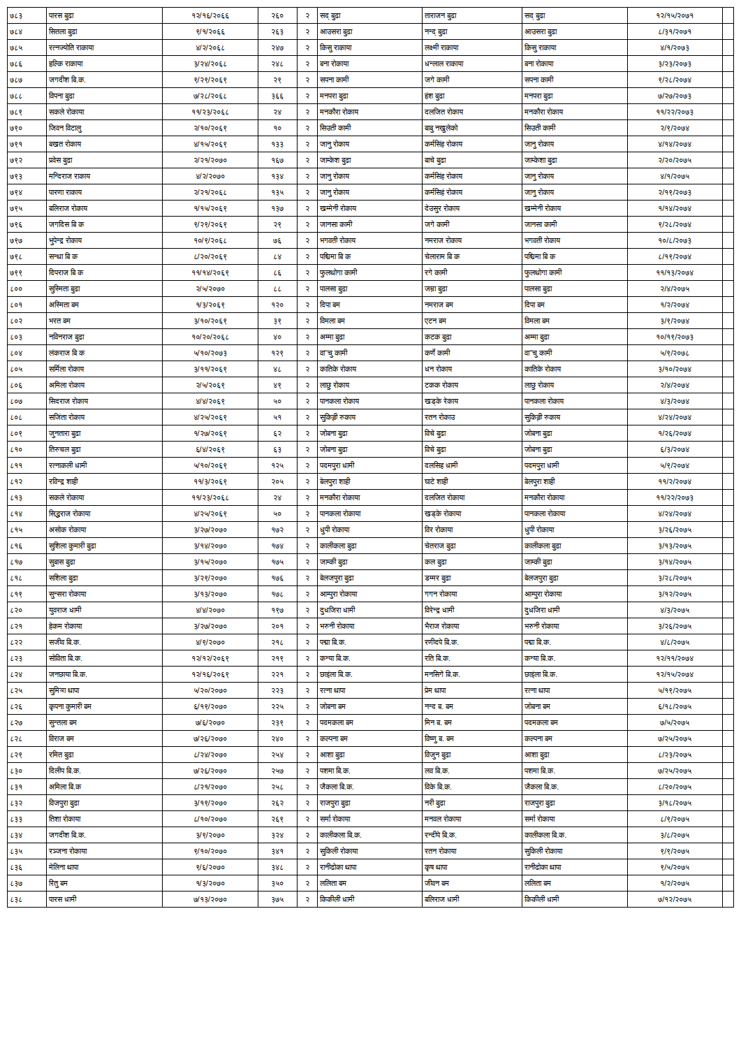| ७८३ | पारस बुढा | १२/१६/२०६६ | २६० | २ | सद् बुढा | ताराजन बुढा | सद् बुढा | १२/१५/२०७१ | |
| ७८४ | सितला बुढा | ९/१/२०६६ | २६३ | २ | आउसरा बुढा | नन्द् बुढा | आउसरा बुढा | ८/३१/२०७१ | |
| ७८५ | रत्नज्योति राकाया | ४/२/२०६८ | २४७ | २ | किसु राकाया | लक्ष्मी राकाया | किसु राकाया | ४/१/२०७३ | |
| ७८६ | हल्कि राकाया | ३/२४/२०६८ | २४८ | २ | बना रोकाया | धन्लाल राकाया | बना रोकाया | ३/२३/२०७३ | |
| ७८७ | जगदीश बि.क. | ९/२९/२०६९ | २९ | २ | सपना कामी | जगे कामी | सपना कामी | ९/२८/२०७४ | |
| ७८८ | विपना बुढा | ७/२८/२०६८ | ३६६ | २ | मनपरा बुढा | हंश बुढा | मनपरा बुढा | ७/२७/२०७३ | |
| ७८९ | सकले रोकाया | ११/२३/२०६८ | २४ | २ | मनकौरा रोकाय | दलजित रोकाय | मनकौरा रोकाय | ११/२२/२०७३ | |
| ७९० | जिवन विटालु | २/१०/२०६९ | १० | २ | सिउती कामी | बाबु नखुलेको | सिउती कामी | २/९/२०७४ | |
| ७९१ | बखत रोकाय | ४/१५/२०६९ | १३३ | २ | जानु रोकाय | कर्मसिंह रोकाय | जानु रोकाय | ४/१४/२०७४ | |
| ७९२ | प्रवेस बुढा | २/२१/२०७० | १६७ | २ | जाम्केश बुढा | बाचे बुढा | जाम्केशा बुढा | २/२०/२०७५ | |
| ७९३ | मन्दिराज राकाय | ४/२/२०७० | १३४ | २ | जानु रोकाय | कर्मसिंह रोकाय | जानु रोकाय | ४/१/२०७५ | |
| ७९४ | पारणा राकाय | २/२१/२०६८ | १३५ | २ | जानु रोकाय | कर्मसिहं रोकाय | जानु रोकाय | २/१९/२०७३ | |
| ७९५ | बलिराज रोकाय | १/१५/२०६९ | १३७ | २ | खम्मेनी रोकाय | देउसुर रोकाय | खम्मेनी रोकाय | १/१४/२०७४ | |
| ७९६ | जगदिस बि क | ९/२९/२०६९ | २९ | २ | जानसा कामी | जगे कामी | जानसा कामी | ९/२८/२०७४ | |
| ७९७ | भुपेन्द्र रोकाय | १०/९/२०६८ | ७६ | २ | भगवती रोकाय | नमराज रोकाय | भगवती रोकाय | १०/८/२०७३ | |
| ७९८ | सन्था बि क | ८/२०/२०६९ | ८४ | २ | पश्चिमा बि क | चेलाराम बि क | पश्चिमा बि क | ८/१९/२०७४ | |
| ७९९ | दिपराज बि क | ११/१४/२०६९ | ८६ | २ | फुलथोगा कामी | रगे कामी | फुलथोगा कामी | ११/१३/२०७४ | |
| ८०० | सुस्मिता बुढा | २/५/२०७० | ८८ | २ | पालसा बुढा | जम्ना बुढा | पालसा बुढा | २/४/२०७५ | |
| ८०१ | अस्मिता बम | १/३/२०६९ | १२० | २ | दिपा बम | नमराज बम | दिपा बम | १/२/२०७४ | |
| ८०२ | भरत बम | ३/१०/२०६९ | ३९ | २ | विमला बम | एटन बम | विमला बम | ३/९/२०७४ | |
| ८०३ | नविनराज बुढा | १०/२०/२०६८ | ४० | २ | अम्मा बुढा | कटक बुढा | अम्मा बुढा | १०/१९/२०७३ | |
| ८०४ | लंकराज बि क | ५/१०/२०७३ | १२९ | २ | वा''चु कामी | कर्णे कामी | वा''चु कामी | ५/९/२०७८ | |
| ८०५ | सर्मिला रोकाय | ३/११/२०६९ | ४८ | २ | कातिके रोकाय | धन रोकाय | कातिके रोकाय | ३/१०/२०७४ | |
| ८०६ | अमिला रोकाय | २/५/२०६९ | ४९ | २ | लाछु रोकाय | टकक रोकाय | लाछु रोकाय | २/४/२०७४ | |
| ८०७ | सिदराज रोकाय | ४/४/२०६९ | ५० | २ | पानकला रोकाय | खड्के रेकाय | पानकला रोकाय | ४/३/२०७४ | |
| ८०८ | सजिंता रोकाय | ४/२५/२०६९ | ५१ | २ | सुकिल्ली रुकाय | रतन रोकाउ | सुकिल्ली रुकाय | ४/२४/२०७४ | |
| ८०९ | जुनतारा बुढा | १/२७/२०६९ | ६२ | २ | जोबना बुढा | विचे बुढा | जोबना बुढा | १/२६/२०७४ | |
| ८१० | तिरुचल बुढा | ६/४/२०६९ | ६३ | २ | जोबना बुढा | विचे बुढा | जोबना बुढा | ६/३/२०७४ | |
| ८११ | रत्नाकली धामी | ५/१०/२०६९ | १२५ | २ | पदमपुरा धामी | दलसिह धामी | पदमपुरा धामी | ५/९/२०७४ | |
| ८१२ | रविन्द्र शाही | ११/३/२०६९ | २०५ | २ | बेलपुरा शाही | घाटे शाही | बेलपुरा शाही | ११/२/२०७४ | |
| ८१३ | सकले रोकाया | ११/२३/२०६८ | २४ | २ | मनकौरा रोकाया | दलजित रोकाया | मनकौरा रोकाया | ११/२२/२०७३ | |
| ८१४ | सिद्धराज रोकाया | ४/२५/२०६९ | ५० | २ | पानकला रोकाया | खड्के रोकाया | पानकला रोकाया | ४/२४/२०७४ | |
| ८१५ | असोक रोकाया | ३/२७/२०७० | १७२ | २ | धुपी रोकाया | विर रोकाया | धुपी रोकाया | ३/२६/२०७५ | |
| ८१६ | सुशिला कुमारी बुढा | ३/१४/२०७० | १७४ | २ | कालीकला बुढा | चेतराज बुढा | कालीकला बुढा | ३/१३/२०७५ | |
| ८१७ | सुबास बुढा | ३/१५/२०७० | १७५ | २ | जाम्की बुढा | कल बुढा | जाम्की बुढा | ३/१४/२०७५ | |
| ८१८ | सशिला बुढा | ३/२९/२०७० | १७६ | २ | बेलजपुरा बुढा | डम्मर बुढा | बेलजपुरा बुढा | ३/२८/२०७५ | |
| ८१९ | सुन्सरा रोकाया | ३/१३/२०७० | १७८ | २ | आम्पुरा रोकाया | गगन रोकाया | आम्पुरा रोकाया | ३/१२/२०७५ | |
| ८२० | युवराज धामी | ४/४/२०७० | १९७ | २ | दुधजिरा धामी | विरेन्द्र धामी | दुधजिरा धामी | ४/३/२०७५ | |
| ८२१ | हेकम रोकाया | ३/२७/२०७० | २०१ | २ | भरुनी रोकाया | भैराज रोकाया | भरुनी रोकाया | ३/२६/२०७५ | |
| ८२२ | सजीव बि.क. | ४/९/२०७० | २१८ | २ | पद्मा बि.क. | रणीदपे बि.क. | पद्मा बि.क. | ४/८/२०७५ | |
| ८२३ | सोविता बि.क. | १२/१२/२०६९ | २१९ | २ | कन्या बि.क. | रति बि.क. | कन्या बि.क. | १२/११/२०७४ | |
| ८२४ | जनछाया बि.क. | १२/१६/२०६९ | २२१ | २ | छाइंला बि.क. | मनसिगें बि.क. | छाइंला बि.क. | १२/१५/२०७४ | |
| ८२५ | सुमित्रा थापा | ५/२०/२०७० | २२३ | २ | रत्ना थापा | प्रेम थापा | रत्ना थापा | ५/१९/२०७५ | |
| ८२६ | कृपना कुमारी बम | ६/१९/२०७० | २२५ | २ | जोबना बम | नन्द ब. बम | जोबना बम | ६/१८/२०७५ | |
| ८२७ | सुन्तला बम | ७/६/२०७० | २३९ | २ | पदमकला बम | मिन ब. बम | पदमकला बम | ७/५/२०७५ | |
| ८२८ | विराज बम | ७/२६/२०७० | २४० | २ | कल्पना बम | विष्णु ब. बम | कल्पना बम | ७/२५/२०७५ | |
| ८२९ | रमित बुढा | ८/२४/२०७० | २५४ | २ | आशा बुढा | विजुन बुढा | आशा बुढा | ८/२३/२०७५ | |
| ८३० | दिलीप बि.क. | ७/२६/२०७० | २५७ | २ | पशमा बि.क. | लव बि.क. | पशमा बि.क. | ७/२५/२०७५ | |
| ८३१ | अमिला बि.क | ८/२१/२०७० | २५८ | २ | जैकला बि.क. | विके बि.क. | जैकला बि.क. | ८/२०/२०७५ | |
| ८३२ | विजपुरा बुढा | ३/१९/२०७० | २६२ | २ | राजपुरा बुढा | नरी बुढा | राजपुरा बुढा | ३/१८/२०७५ | |
| ८३३ | तिशा रोकाया | ८/१०/२०७० | २६९ | २ | सर्मा रोकाया | मनवल रोकाया | सर्मा रोकाया | ८/९/२०७५ | |
| ८३४ | जगदीश बि.क. | ३/९/२०७० | ३२४ | २ | कालीकला बि.क. | रन्दीपे बि.क. | कालीकला बि.क. | ३/८/२०७५ | |
| ८३५ | रञ्जना रोकाया | ९/१०/२०७० | ३४१ | २ | सुकिली रोकाया | रतन रोकाया | सुकिली रोकाया | ९/९/२०७५ | |
| ८३६ | मेलिना थापा | ९/६/२०७० | ३४८ | २ | रानीढोका थापा | कृष थापा | रानीढोका थापा | ९/५/२०७५ | |
| ८३७ | रितु बम | १/३/२०७० | ३५० | २ | ललिता बम | जीवन बम | ललिता बम | १/२/२०७५ | |
| ८३८ | पारस धामी | ७/१३/२०७० | ३७५ | २ | किकीली धामी | बलिराज धामी | किकीली धामी | ७/१२/२०७५ | |